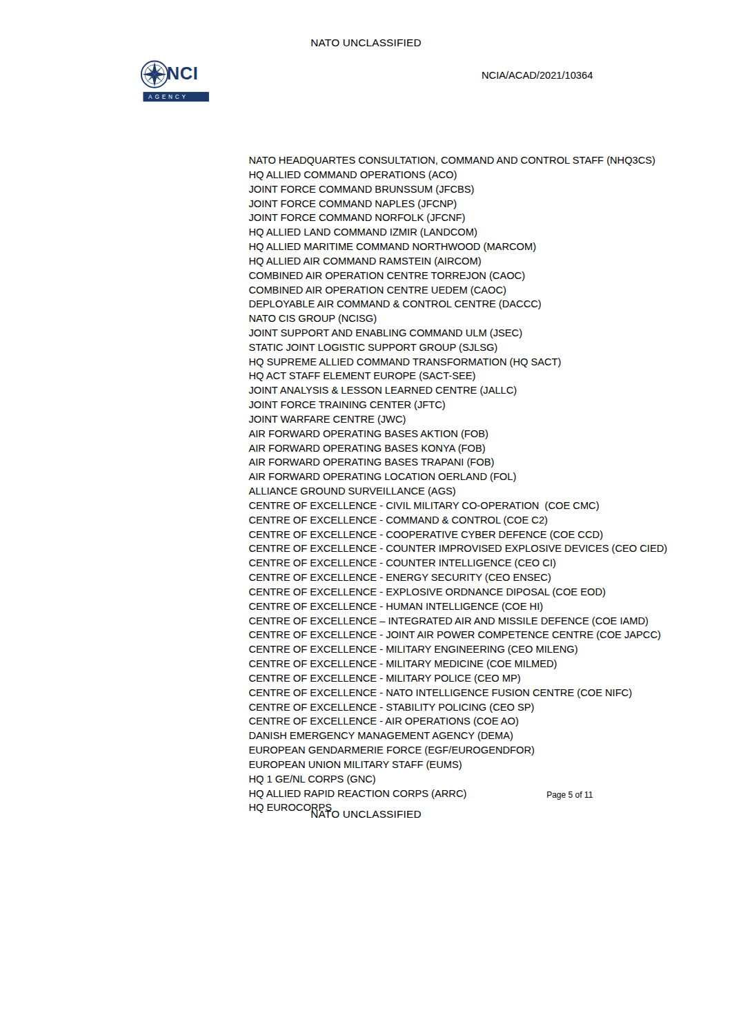NATO UNCLASSIFIED
NCI AGENCY
NCIA/ACAD/2021/10364
NATO HEADQUARTES CONSULTATION, COMMAND AND CONTROL STAFF (NHQ3CS)
HQ ALLIED COMMAND OPERATIONS (ACO)
JOINT FORCE COMMAND BRUNSSUM (JFCBS)
JOINT FORCE COMMAND NAPLES (JFCNP)
JOINT FORCE COMMAND NORFOLK (JFCNF)
HQ ALLIED LAND COMMAND IZMIR (LANDCOM)
HQ ALLIED MARITIME COMMAND NORTHWOOD (MARCOM)
HQ ALLIED AIR COMMAND RAMSTEIN (AIRCOM)
COMBINED AIR OPERATION CENTRE TORREJON (CAOC)
COMBINED AIR OPERATION CENTRE UEDEM (CAOC)
DEPLOYABLE AIR COMMAND & CONTROL CENTRE (DACCC)
NATO CIS GROUP (NCISG)
JOINT SUPPORT AND ENABLING COMMAND ULM (JSEC)
STATIC JOINT LOGISTIC SUPPORT GROUP (SJLSG)
HQ SUPREME ALLIED COMMAND TRANSFORMATION (HQ SACT)
HQ ACT STAFF ELEMENT EUROPE (SACT-SEE)
JOINT ANALYSIS & LESSON LEARNED CENTRE (JALLC)
JOINT FORCE TRAINING CENTER (JFTC)
JOINT WARFARE CENTRE (JWC)
AIR FORWARD OPERATING BASES AKTION (FOB)
AIR FORWARD OPERATING BASES KONYA (FOB)
AIR FORWARD OPERATING BASES TRAPANI (FOB)
AIR FORWARD OPERATING LOCATION OERLAND (FOL)
ALLIANCE GROUND SURVEILLANCE (AGS)
CENTRE OF EXCELLENCE - CIVIL MILITARY CO-OPERATION (COE CMC)
CENTRE OF EXCELLENCE - COMMAND & CONTROL (COE C2)
CENTRE OF EXCELLENCE - COOPERATIVE CYBER DEFENCE (COE CCD)
CENTRE OF EXCELLENCE - COUNTER IMPROVISED EXPLOSIVE DEVICES (CEO CIED)
CENTRE OF EXCELLENCE - COUNTER INTELLIGENCE (CEO CI)
CENTRE OF EXCELLENCE - ENERGY SECURITY (CEO ENSEC)
CENTRE OF EXCELLENCE - EXPLOSIVE ORDNANCE DIPOSAL (COE EOD)
CENTRE OF EXCELLENCE - HUMAN INTELLIGENCE (COE HI)
CENTRE OF EXCELLENCE – INTEGRATED AIR AND MISSILE DEFENCE (COE IAMD)
CENTRE OF EXCELLENCE - JOINT AIR POWER COMPETENCE CENTRE (COE JAPCC)
CENTRE OF EXCELLENCE - MILITARY ENGINEERING (CEO MILENG)
CENTRE OF EXCELLENCE - MILITARY MEDICINE (COE MILMED)
CENTRE OF EXCELLENCE - MILITARY POLICE (CEO MP)
CENTRE OF EXCELLENCE - NATO INTELLIGENCE FUSION CENTRE (COE NIFC)
CENTRE OF EXCELLENCE - STABILITY POLICING (CEO SP)
CENTRE OF EXCELLENCE - AIR OPERATIONS (COE AO)
DANISH EMERGENCY MANAGEMENT AGENCY (DEMA)
EUROPEAN GENDARMERIE FORCE (EGF/EUROGENDFOR)
EUROPEAN UNION MILITARY STAFF (EUMS)
HQ 1 GE/NL CORPS (GNC)
HQ ALLIED RAPID REACTION CORPS (ARRC)
HQ EUROCORPS
Page 5 of 11
NATO UNCLASSIFIED